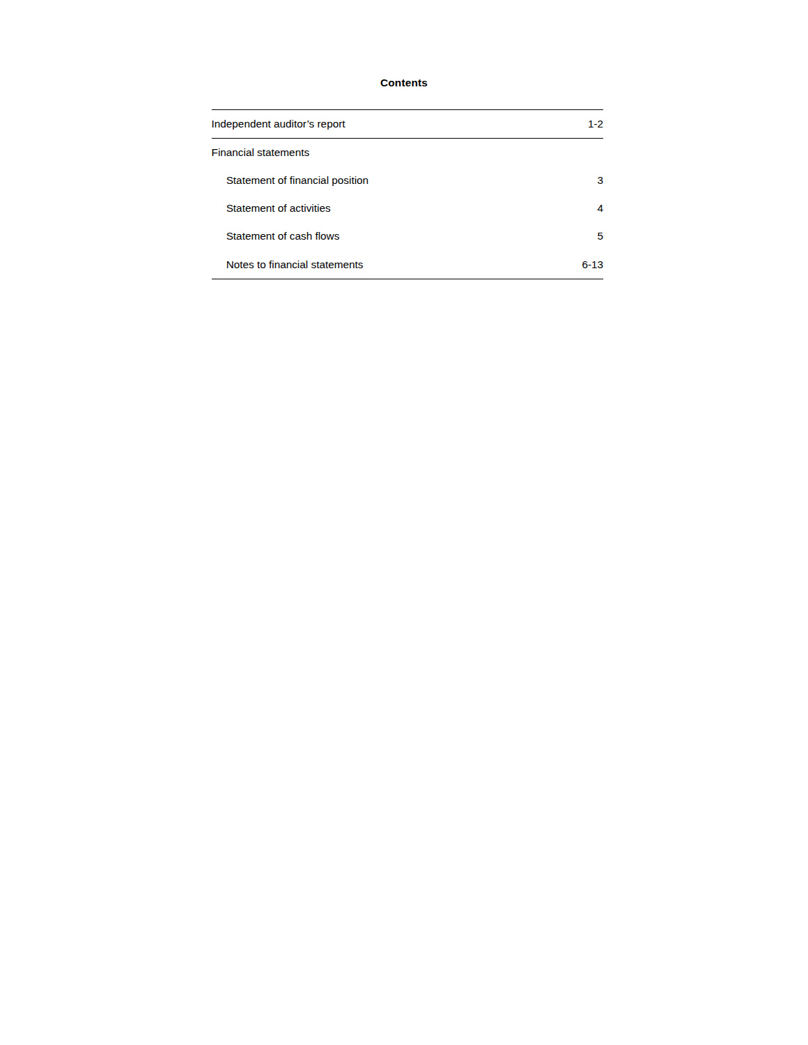Contents
| Independent auditor’s report | 1-2 |
| Financial statements | |
| Statement of financial position | 3 |
| Statement of activities | 4 |
| Statement of cash flows | 5 |
| Notes to financial statements | 6-13 |